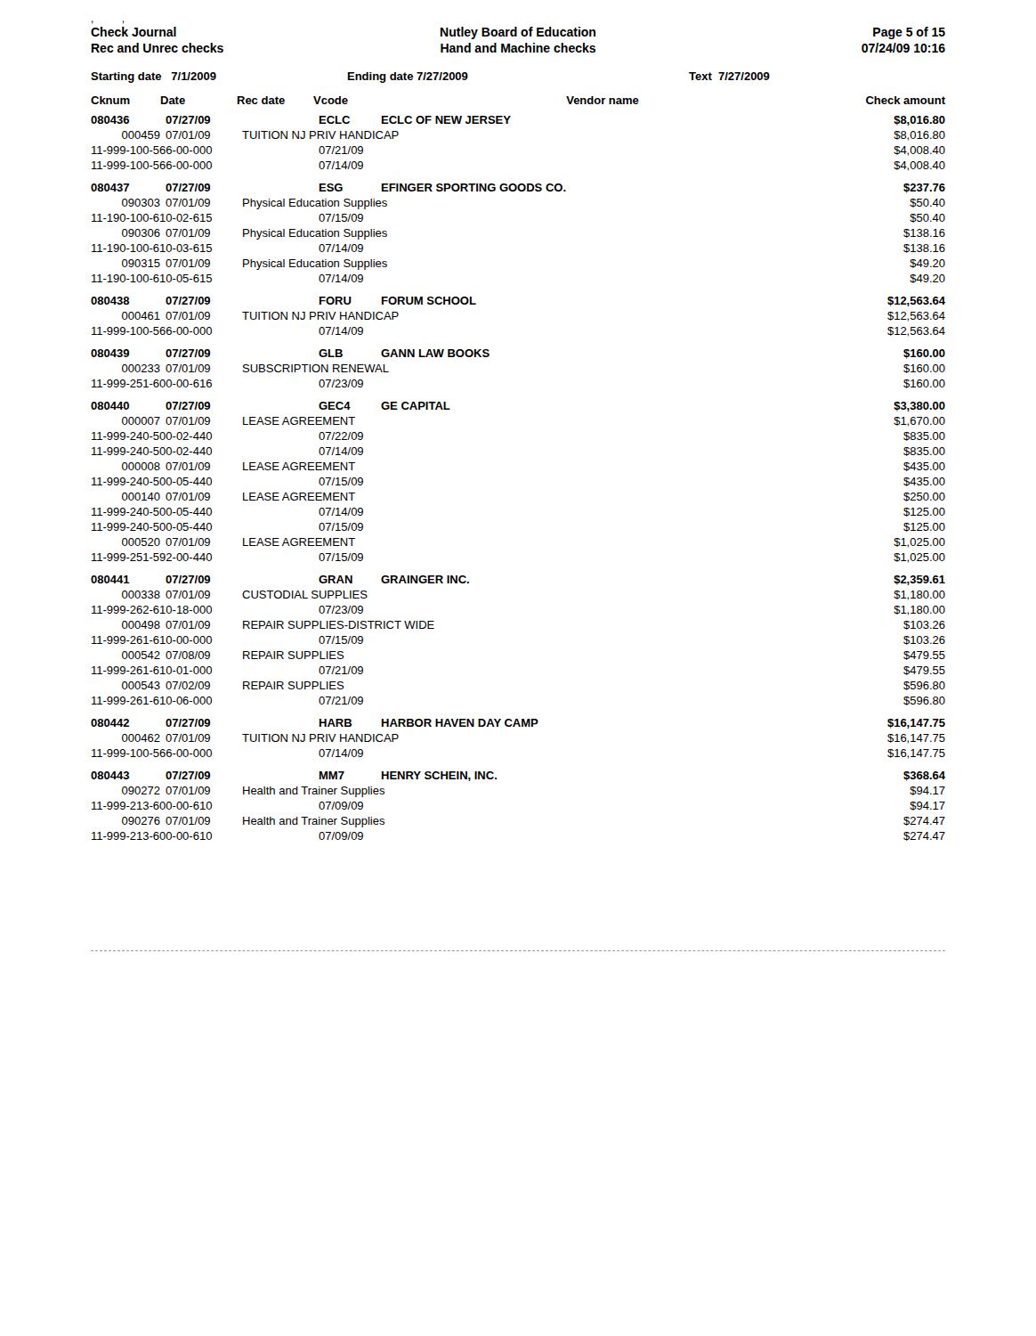, ,
| Check Journal | Nutley Board of Education | Page 5 of 15 |
| Rec and Unrec checks | Hand and Machine checks | 07/24/09 10:16 |
| Starting date 7/1/2009 | Ending date 7/27/2009 | Text 7/27/2009 |
| Cknum | Date | Rec date | Vcode | Vendor name | Check amount |
| 080436 | 07/27/09 | | ECLC | ECLC OF NEW JERSEY | $8,016.80 |
| 000459 | 07/01/09 | TUITION NJ PRIV HANDICAP | $8,016.80 |
| 11-999-100-566-00-000 | 07/21/09 | $4,008.40 |
| 11-999-100-566-00-000 | 07/14/09 | $4,008.40 |
| 080437 | 07/27/09 | | ESG | EFINGER SPORTING GOODS CO. | $237.76 |
| 090303 | 07/01/09 | Physical Education Supplies | $50.40 |
| 11-190-100-610-02-615 | 07/15/09 | $50.40 |
| 090306 | 07/01/09 | Physical Education Supplies | $138.16 |
| 11-190-100-610-03-615 | 07/14/09 | $138.16 |
| 090315 | 07/01/09 | Physical Education Supplies | $49.20 |
| 11-190-100-610-05-615 | 07/14/09 | $49.20 |
| 080438 | 07/27/09 | | FORU | FORUM SCHOOL | $12,563.64 |
| 000461 | 07/01/09 | TUITION NJ PRIV HANDICAP | $12,563.64 |
| 11-999-100-566-00-000 | 07/14/09 | $12,563.64 |
| 080439 | 07/27/09 | | GLB | GANN LAW BOOKS | $160.00 |
| 000233 | 07/01/09 | SUBSCRIPTION RENEWAL | $160.00 |
| 11-999-251-600-00-616 | 07/23/09 | $160.00 |
| 080440 | 07/27/09 | | GEC4 | GE CAPITAL | $3,380.00 |
| 000007 | 07/01/09 | LEASE AGREEMENT | $1,670.00 |
| 11-999-240-500-02-440 | 07/22/09 | $835.00 |
| 11-999-240-500-02-440 | 07/14/09 | $835.00 |
| 000008 | 07/01/09 | LEASE AGREEMENT | $435.00 |
| 11-999-240-500-05-440 | 07/15/09 | $435.00 |
| 000140 | 07/01/09 | LEASE AGREEMENT | $250.00 |
| 11-999-240-500-05-440 | 07/14/09 | $125.00 |
| 11-999-240-500-05-440 | 07/15/09 | $125.00 |
| 000520 | 07/01/09 | LEASE AGREEMENT | $1,025.00 |
| 11-999-251-592-00-440 | 07/15/09 | $1,025.00 |
| 080441 | 07/27/09 | | GRAN | GRAINGER INC. | $2,359.61 |
| 000338 | 07/01/09 | CUSTODIAL SUPPLIES | $1,180.00 |
| 11-999-262-610-18-000 | 07/23/09 | $1,180.00 |
| 000498 | 07/01/09 | REPAIR SUPPLIES-DISTRICT WIDE | $103.26 |
| 11-999-261-610-00-000 | 07/15/09 | $103.26 |
| 000542 | 07/08/09 | REPAIR SUPPLIES | $479.55 |
| 11-999-261-610-01-000 | 07/21/09 | $479.55 |
| 000543 | 07/02/09 | REPAIR SUPPLIES | $596.80 |
| 11-999-261-610-06-000 | 07/21/09 | $596.80 |
| 080442 | 07/27/09 | | HARB | HARBOR HAVEN DAY CAMP | $16,147.75 |
| 000462 | 07/01/09 | TUITION NJ PRIV HANDICAP | $16,147.75 |
| 11-999-100-566-00-000 | 07/14/09 | $16,147.75 |
| 080443 | 07/27/09 | | MM7 | HENRY SCHEIN, INC. | $368.64 |
| 090272 | 07/01/09 | Health and Trainer Supplies | $94.17 |
| 11-999-213-600-00-610 | 07/09/09 | $94.17 |
| 090276 | 07/01/09 | Health and Trainer Supplies | $274.47 |
| 11-999-213-600-00-610 | 07/09/09 | $274.47 |